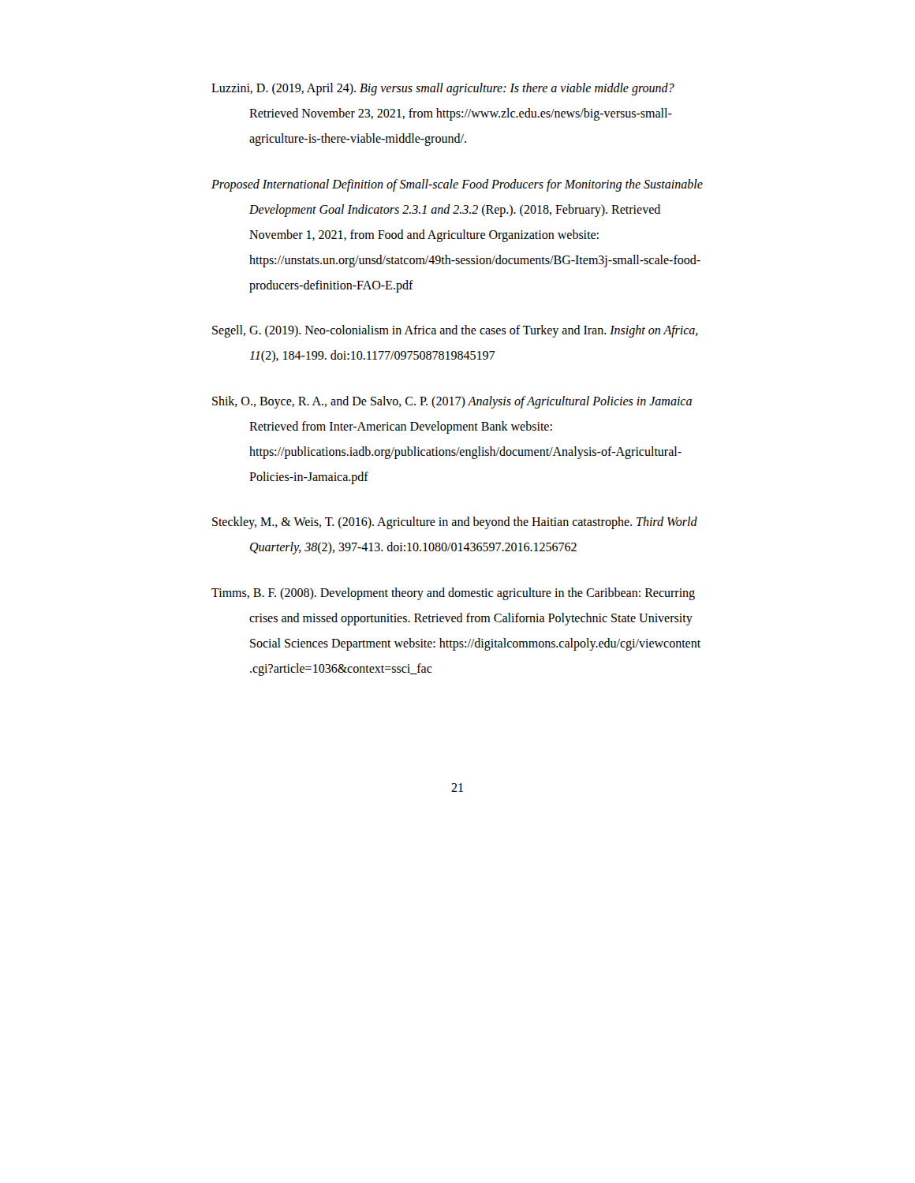Luzzini, D. (2019, April 24). Big versus small agriculture: Is there a viable middle ground? Retrieved November 23, 2021, from https://www.zlc.edu.es/news/big-versus-small-agriculture-is-there-viable-middle-ground/.
Proposed International Definition of Small-scale Food Producers for Monitoring the Sustainable Development Goal Indicators 2.3.1 and 2.3.2 (Rep.). (2018, February). Retrieved November 1, 2021, from Food and Agriculture Organization website: https://unstats.un.org/unsd/statcom/49th-session/documents/BG-Item3j-small-scale-food-producers-definition-FAO-E.pdf
Segell, G. (2019). Neo-colonialism in Africa and the cases of Turkey and Iran. Insight on Africa, 11(2), 184-199. doi:10.1177/0975087819845197
Shik, O., Boyce, R. A., and De Salvo, C. P. (2017) Analysis of Agricultural Policies in Jamaica Retrieved from Inter-American Development Bank website: https://publications.iadb.org/publications/english/document/Analysis-of-Agricultural-Policies-in-Jamaica.pdf
Steckley, M., & Weis, T. (2016). Agriculture in and beyond the Haitian catastrophe. Third World Quarterly, 38(2), 397-413. doi:10.1080/01436597.2016.1256762
Timms, B. F. (2008). Development theory and domestic agriculture in the Caribbean: Recurring crises and missed opportunities. Retrieved from California Polytechnic State University Social Sciences Department website: https://digitalcommons.calpoly.edu/cgi/viewcontent .cgi?article=1036&context=ssci_fac
21